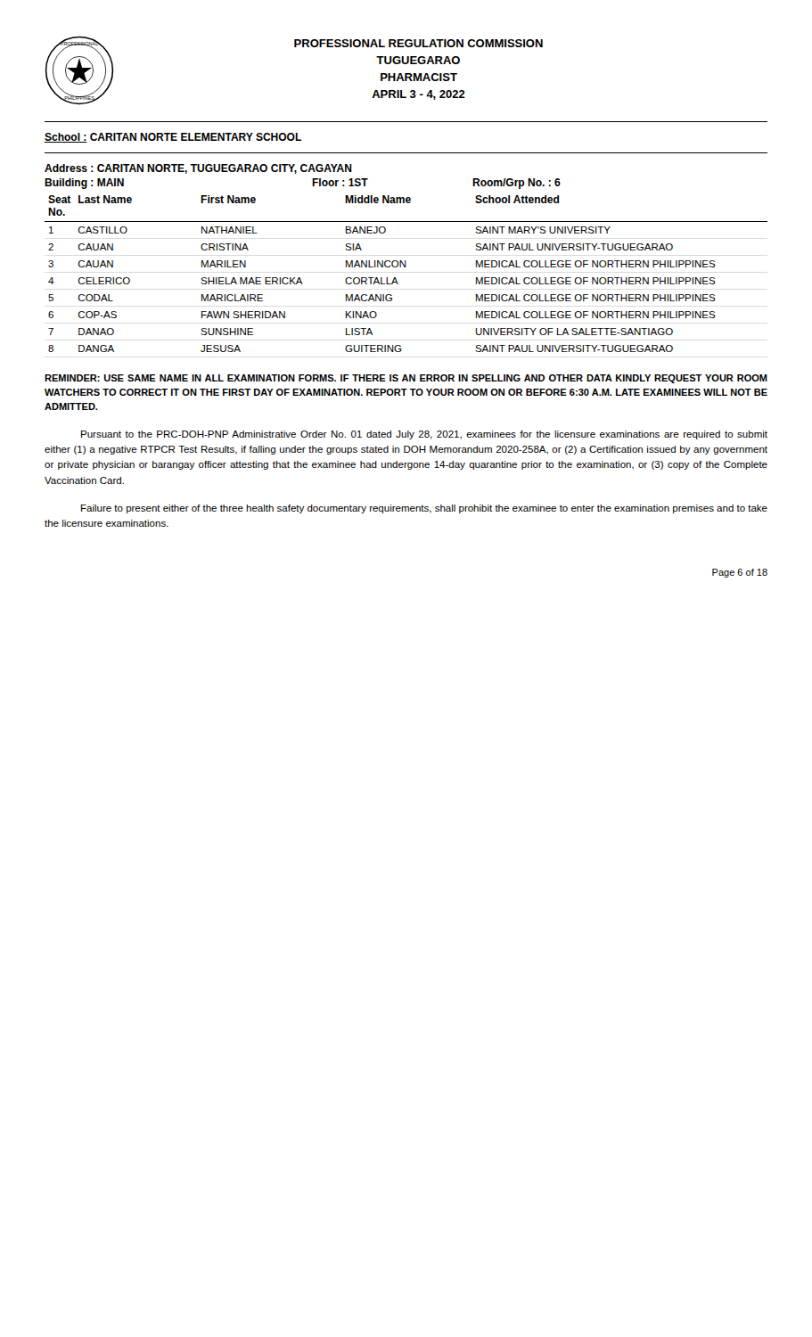PROFESSIONAL REGULATION COMMISSION
TUGUEGARAO
PHARMACIST
APRIL 3 - 4, 2022
School : CARITAN NORTE ELEMENTARY SCHOOL
Address : CARITAN NORTE, TUGUEGARAO CITY, CAGAYAN
Building : MAIN
Floor : 1ST
Room/Grp No. : 6
| Seat No. | Last Name | First Name | Middle Name | School Attended |
| --- | --- | --- | --- | --- |
| 1 | CASTILLO | NATHANIEL | BANEJO | SAINT MARY'S UNIVERSITY |
| 2 | CAUAN | CRISTINA | SIA | SAINT PAUL UNIVERSITY-TUGUEGARAO |
| 3 | CAUAN | MARILEN | MANLINCON | MEDICAL COLLEGE OF NORTHERN PHILIPPINES |
| 4 | CELERICO | SHIELA MAE ERICKA | CORTALLA | MEDICAL COLLEGE OF NORTHERN PHILIPPINES |
| 5 | CODAL | MARICLAIRE | MACANIG | MEDICAL COLLEGE OF NORTHERN PHILIPPINES |
| 6 | COP-AS | FAWN SHERIDAN | KINAO | MEDICAL COLLEGE OF NORTHERN PHILIPPINES |
| 7 | DANAO | SUNSHINE | LISTA | UNIVERSITY OF LA SALETTE-SANTIAGO |
| 8 | DANGA | JESUSA | GUITERING | SAINT PAUL UNIVERSITY-TUGUEGARAO |
REMINDER: USE SAME NAME IN ALL EXAMINATION FORMS. IF THERE IS AN ERROR IN SPELLING AND OTHER DATA KINDLY REQUEST YOUR ROOM WATCHERS TO CORRECT IT ON THE FIRST DAY OF EXAMINATION. REPORT TO YOUR ROOM ON OR BEFORE 6:30 A.M. LATE EXAMINEES WILL NOT BE ADMITTED.
Pursuant to the PRC-DOH-PNP Administrative Order No. 01 dated July 28, 2021, examinees for the licensure examinations are required to submit either (1) a negative RTPCR Test Results, if falling under the groups stated in DOH Memorandum 2020-258A, or (2) a Certification issued by any government or private physician or barangay officer attesting that the examinee had undergone 14-day quarantine prior to the examination, or (3) copy of the Complete Vaccination Card.
Failure to present either of the three health safety documentary requirements, shall prohibit the examinee to enter the examination premises and to take the licensure examinations.
Page 6 of 18